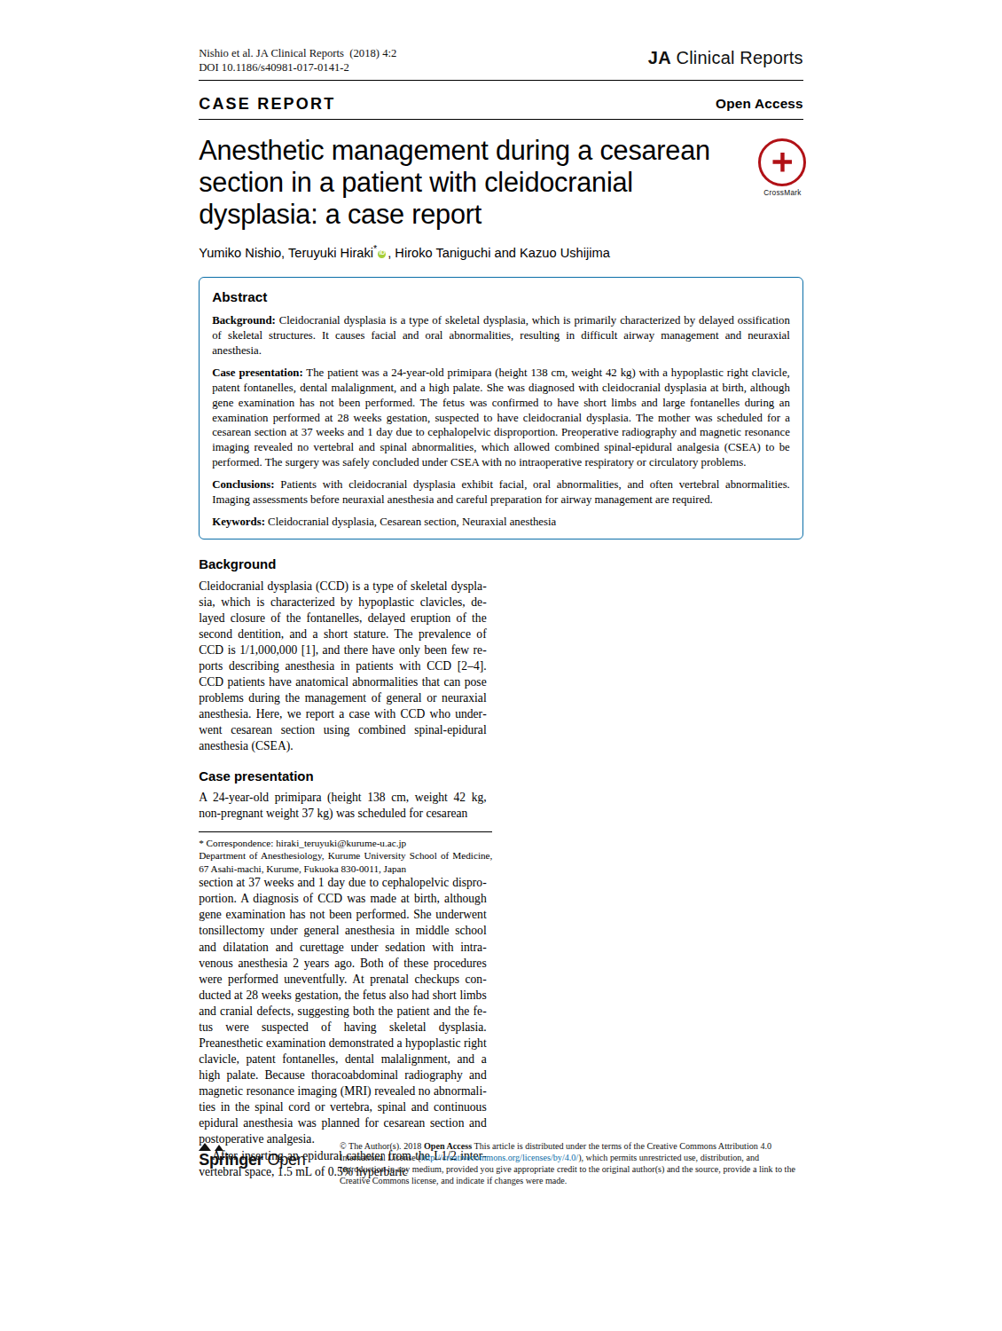Nishio et al. JA Clinical Reports (2018) 4:2
DOI 10.1186/s40981-017-0141-2
JA Clinical Reports
CASE REPORT
Open Access
CrossMark
Anesthetic management during a cesarean
section in a patient with cleidocranial
dysplasia: a case report
Yumiko Nishio, Teruyuki Hiraki* , Hiroko Taniguchi and Kazuo Ushijima
Abstract
Background: Cleidocranial dysplasia is a type of skeletal dysplasia, which is primarily characterized by delayed ossification of skeletal structures. It causes facial and oral abnormalities, resulting in difficult airway management and neuraxial anesthesia.
Case presentation: The patient was a 24-year-old primipara (height 138 cm, weight 42 kg) with a hypoplastic right clavicle, patent fontanelles, dental malalignment, and a high palate. She was diagnosed with cleidocranial dysplasia at birth, although gene examination has not been performed. The fetus was confirmed to have short limbs and large fontanelles during an examination performed at 28 weeks gestation, suspected to have cleidocranial dysplasia. The mother was scheduled for a cesarean section at 37 weeks and 1 day due to cephalopelvic disproportion. Preoperative radiography and magnetic resonance imaging revealed no vertebral and spinal abnormalities, which allowed combined spinal-epidural analgesia (CSEA) to be performed. The surgery was safely concluded under CSEA with no intraoperative respiratory or circulatory problems.
Conclusions: Patients with cleidocranial dysplasia exhibit facial, oral abnormalities, and often vertebral abnormalities. Imaging assessments before neuraxial anesthesia and careful preparation for airway management are required.
Keywords: Cleidocranial dysplasia, Cesarean section, Neuraxial anesthesia
Background
Cleidocranial dysplasia (CCD) is a type of skeletal dysplasia, which is characterized by hypoplastic clavicles, delayed closure of the fontanelles, delayed eruption of the second dentition, and a short stature. The prevalence of CCD is 1/1,000,000 [1], and there have only been few reports describing anesthesia in patients with CCD [2–4]. CCD patients have anatomical abnormalities that can pose problems during the management of general or neuraxial anesthesia. Here, we report a case with CCD who underwent cesarean section using combined spinal-epidural anesthesia (CSEA).
Case presentation
A 24-year-old primipara (height 138 cm, weight 42 kg, non-pregnant weight 37 kg) was scheduled for cesarean
* Correspondence: hiraki_teruyuki@kurume-u.ac.jp
Department of Anesthesiology, Kurume University School of Medicine, 67 Asahi-machi, Kurume, Fukuoka 830-0011, Japan
section at 37 weeks and 1 day due to cephalopelvic disproportion. A diagnosis of CCD was made at birth, although gene examination has not been performed. She underwent tonsillectomy under general anesthesia in middle school and dilatation and curettage under sedation with intravenous anesthesia 2 years ago. Both of these procedures were performed uneventfully. At prenatal checkups conducted at 28 weeks gestation, the fetus also had short limbs and cranial defects, suggesting both the patient and the fetus were suspected of having skeletal dysplasia. Preanesthetic examination demonstrated a hypoplastic right clavicle, patent fontanelles, dental malalignment, and a high palate. Because thoracoabdominal radiography and magnetic resonance imaging (MRI) revealed no abnormalities in the spinal cord or vertebra, spinal and continuous epidural anesthesia was planned for cesarean section and postoperative analgesia.
After inserting an epidural catheter from the L1/2 intervertebral space, 1.5 mL of 0.5% hyperbaric
Springer Open
© The Author(s). 2018 Open Access This article is distributed under the terms of the Creative Commons Attribution 4.0 International License (http://creativecommons.org/licenses/by/4.0/), which permits unrestricted use, distribution, and reproduction in any medium, provided you give appropriate credit to the original author(s) and the source, provide a link to the Creative Commons license, and indicate if changes were made.